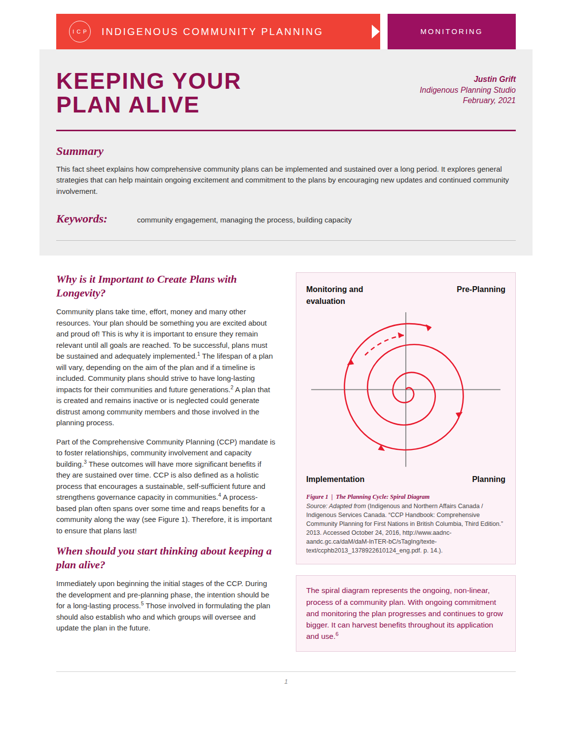I C P
INDIGENOUS COMMUNITY PLANNING
MONITORING
KEEPING YOUR
PLAN ALIVE
Justin Grift
Indigenous Planning Studio
February, 2021
Summary
This fact sheet explains how comprehensive community plans can be implemented and sustained over a long period. It explores general strategies that can help maintain ongoing excitement and commitment to the plans by encouraging new updates and continued community involvement.
Keywords:
community engagement, managing the process, building capacity
Why is it Important to Create Plans with Longevity?
Community plans take time, effort, money and many other resources. Your plan should be something you are excited about and proud of! This is why it is important to ensure they remain relevant until all goals are reached. To be successful, plans must be sustained and adequately implemented.1 The lifespan of a plan will vary, depending on the aim of the plan and if a timeline is included. Community plans should strive to have long-lasting impacts for their communities and future generations.2 A plan that is created and remains inactive or is neglected could generate distrust among community members and those involved in the planning process.
Part of the Comprehensive Community Planning (CCP) mandate is to foster relationships, community involvement and capacity building.3 These outcomes will have more significant benefits if they are sustained over time. CCP is also defined as a holistic process that encourages a sustainable, self-sufficient future and strengthens governance capacity in communities.4 A process-based plan often spans over some time and reaps benefits for a community along the way (see Figure 1). Therefore, it is important to ensure that plans last!
When should you start thinking about keeping a plan alive?
Immediately upon beginning the initial stages of the CCP. During the development and pre-planning phase, the intention should be for a long-lasting process.5 Those involved in formulating the plan should also establish who and which groups will oversee and update the plan in the future.
Monitoring and
evaluation Pre-Planning
Implementation Planning
Figure 1 | The Planning Cycle: Spiral Diagram
Source: Adapted from (Indigenous and Northern Affairs Canada / Indigenous Services Canada. “CCP Handbook: Comprehensive Community Planning for First Nations in British Columbia, Third Edition.” 2013. Accessed October 24, 2016, http://www.aadnc-aandc.gc.ca/daM/daM-InTER-bC/sTagIng/texte-text/ccphb2013_1378922610124_eng.pdf. p. 14.).
The spiral diagram represents the ongoing, non-linear, process of a community plan. With ongoing commitment and monitoring the plan progresses and continues to grow bigger. It can harvest benefits throughout its application and use.6
1